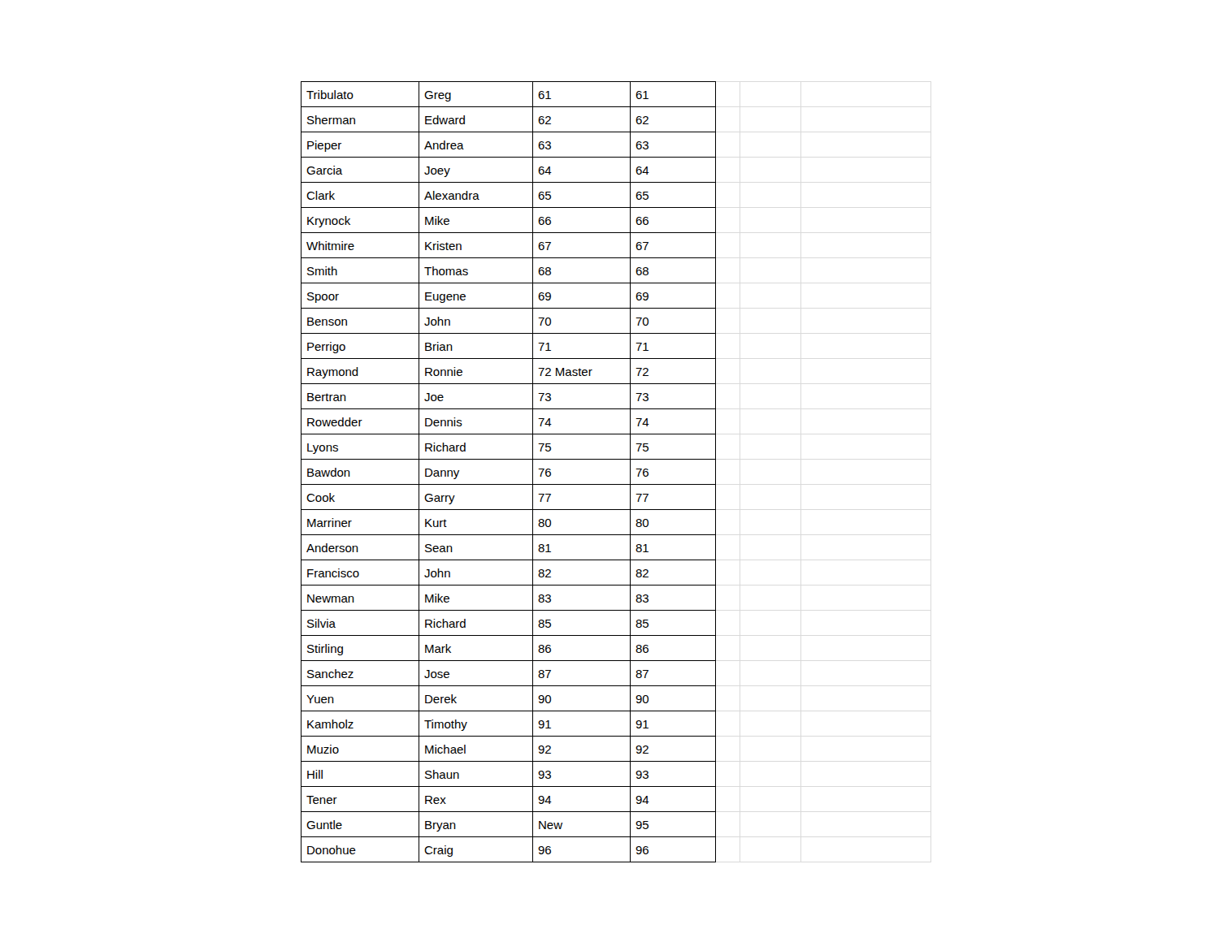| Tribulato | Greg | 61 | 61 | | | |
| Sherman | Edward | 62 | 62 | | | |
| Pieper | Andrea | 63 | 63 | | | |
| Garcia | Joey | 64 | 64 | | | |
| Clark | Alexandra | 65 | 65 | | | |
| Krynock | Mike | 66 | 66 | | | |
| Whitmire | Kristen | 67 | 67 | | | |
| Smith | Thomas | 68 | 68 | | | |
| Spoor | Eugene | 69 | 69 | | | |
| Benson | John | 70 | 70 | | | |
| Perrigo | Brian | 71 | 71 | | | |
| Raymond | Ronnie | 72 Master | 72 | | | |
| Bertran | Joe | 73 | 73 | | | |
| Rowedder | Dennis | 74 | 74 | | | |
| Lyons | Richard | 75 | 75 | | | |
| Bawdon | Danny | 76 | 76 | | | |
| Cook | Garry | 77 | 77 | | | |
| Marriner | Kurt | 80 | 80 | | | |
| Anderson | Sean | 81 | 81 | | | |
| Francisco | John | 82 | 82 | | | |
| Newman | Mike | 83 | 83 | | | |
| Silvia | Richard | 85 | 85 | | | |
| Stirling | Mark | 86 | 86 | | | |
| Sanchez | Jose | 87 | 87 | | | |
| Yuen | Derek | 90 | 90 | | | |
| Kamholz | Timothy | 91 | 91 | | | |
| Muzio | Michael | 92 | 92 | | | |
| Hill | Shaun | 93 | 93 | | | |
| Tener | Rex | 94 | 94 | | | |
| Guntle | Bryan | New | 95 | | | |
| Donohue | Craig | 96 | 96 | | | |